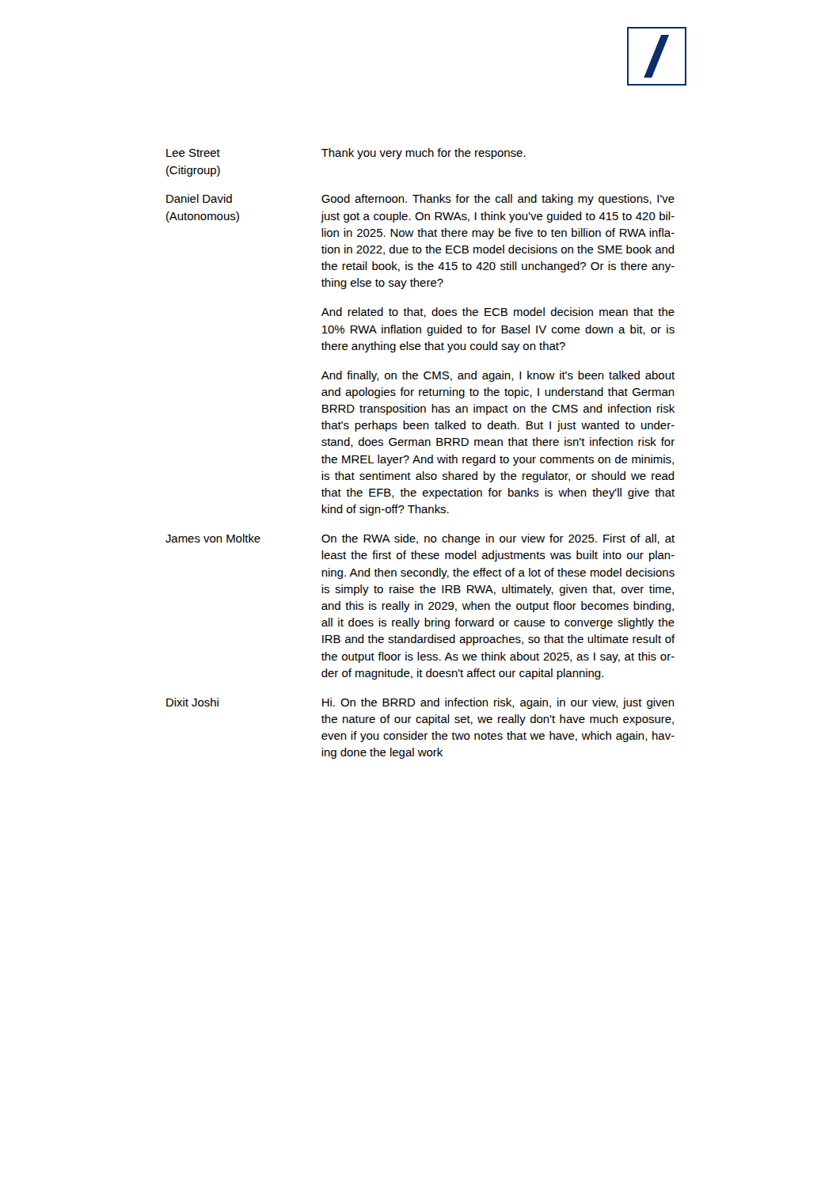| Lee Street (Citigroup) | Thank you very much for the response. |
| Daniel David (Autonomous) | Good afternoon. Thanks for the call and taking my questions, I've just got a couple. On RWAs, I think you've guided to 415 to 420 billion in 2025. Now that there may be five to ten billion of RWA inflation in 2022, due to the ECB model decisions on the SME book and the retail book, is the 415 to 420 still unchanged? Or is there anything else to say there? And related to that, does the ECB model decision mean that the 10% RWA inflation guided to for Basel IV come down a bit, or is there anything else that you could say on that? And finally, on the CMS, and again, I know it's been talked about and apologies for returning to the topic, I understand that German BRRD transposition has an impact on the CMS and infection risk that's perhaps been talked to death. But I just wanted to understand, does German BRRD mean that there isn't infection risk for the MREL layer? And with regard to your comments on de minimis, is that sentiment also shared by the regulator, or should we read that the EFB, the expectation for banks is when they'll give that kind of sign-off? Thanks. |
| James von Moltke | On the RWA side, no change in our view for 2025. First of all, at least the first of these model adjustments was built into our planning. And then secondly, the effect of a lot of these model decisions is simply to raise the IRB RWA, ultimately, given that, over time, and this is really in 2029, when the output floor becomes binding, all it does is really bring forward or cause to converge slightly the IRB and the standardised approaches, so that the ultimate result of the output floor is less. As we think about 2025, as I say, at this order of magnitude, it doesn't affect our capital planning. |
| Dixit Joshi | Hi. On the BRRD and infection risk, again, in our view, just given the nature of our capital set, we really don't have much exposure, even if you consider the two notes that we have, which again, having done the legal work |